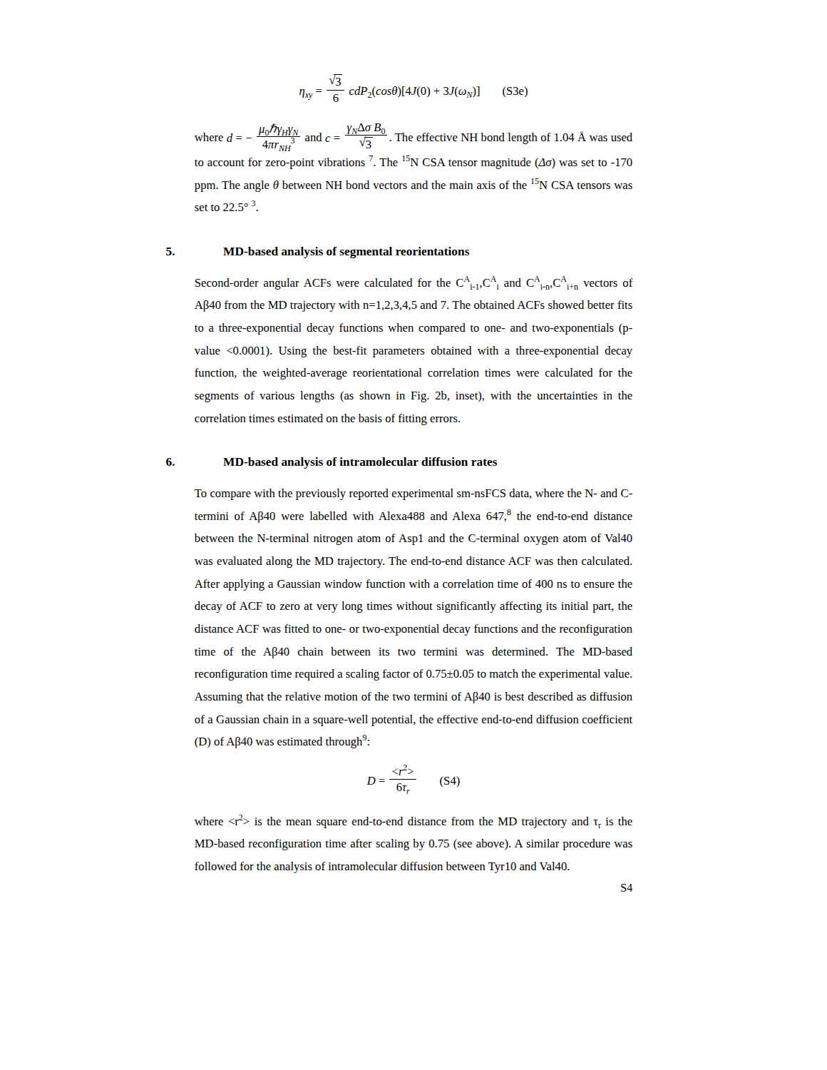ηxy = 36 cdP2(cosθ)[4J(0) + 3J(ωN)] (S3e)
where d = − μ0ℏγHγN 4πrNH3 and c = γNΔσ B03. The effective NH bond length of 1.04 Å was used to account for zero-point vibrations 7. The 15N CSA tensor magnitude (Δσ) was set to -170 ppm. The angle θ between NH bond vectors and the main axis of the 15N CSA tensors was set to 22.5° 3.
5. MD-based analysis of segmental reorientations
Second-order angular ACFs were calculated for the CAi-1,CAi and CAi-n,CAi+n vectors of Aβ40 from the MD trajectory with n=1,2,3,4,5 and 7. The obtained ACFs showed better fits to a three-exponential decay functions when compared to one- and two-exponentials (p-value <0.0001). Using the best-fit parameters obtained with a three-exponential decay function, the weighted-average reorientational correlation times were calculated for the segments of various lengths (as shown in Fig. 2b, inset), with the uncertainties in the correlation times estimated on the basis of fitting errors.
6. MD-based analysis of intramolecular diffusion rates
To compare with the previously reported experimental sm-nsFCS data, where the N- and C-termini of Aβ40 were labelled with Alexa488 and Alexa 647,8 the end-to-end distance between the N-terminal nitrogen atom of Asp1 and the C-terminal oxygen atom of Val40 was evaluated along the MD trajectory. The end-to-end distance ACF was then calculated. After applying a Gaussian window function with a correlation time of 400 ns to ensure the decay of ACF to zero at very long times without significantly affecting its initial part, the distance ACF was fitted to one- or two-exponential decay functions and the reconfiguration time of the Aβ40 chain between its two termini was determined. The MD-based reconfiguration time required a scaling factor of 0.75±0.05 to match the experimental value. Assuming that the relative motion of the two termini of Aβ40 is best described as diffusion of a Gaussian chain in a square-well potential, the effective end-to-end diffusion coefficient (D) of Aβ40 was estimated through9:
D = <r2>6τr (S4)
where <r2> is the mean square end-to-end distance from the MD trajectory and τr is the MD-based reconfiguration time after scaling by 0.75 (see above). A similar procedure was followed for the analysis of intramolecular diffusion between Tyr10 and Val40.
S4